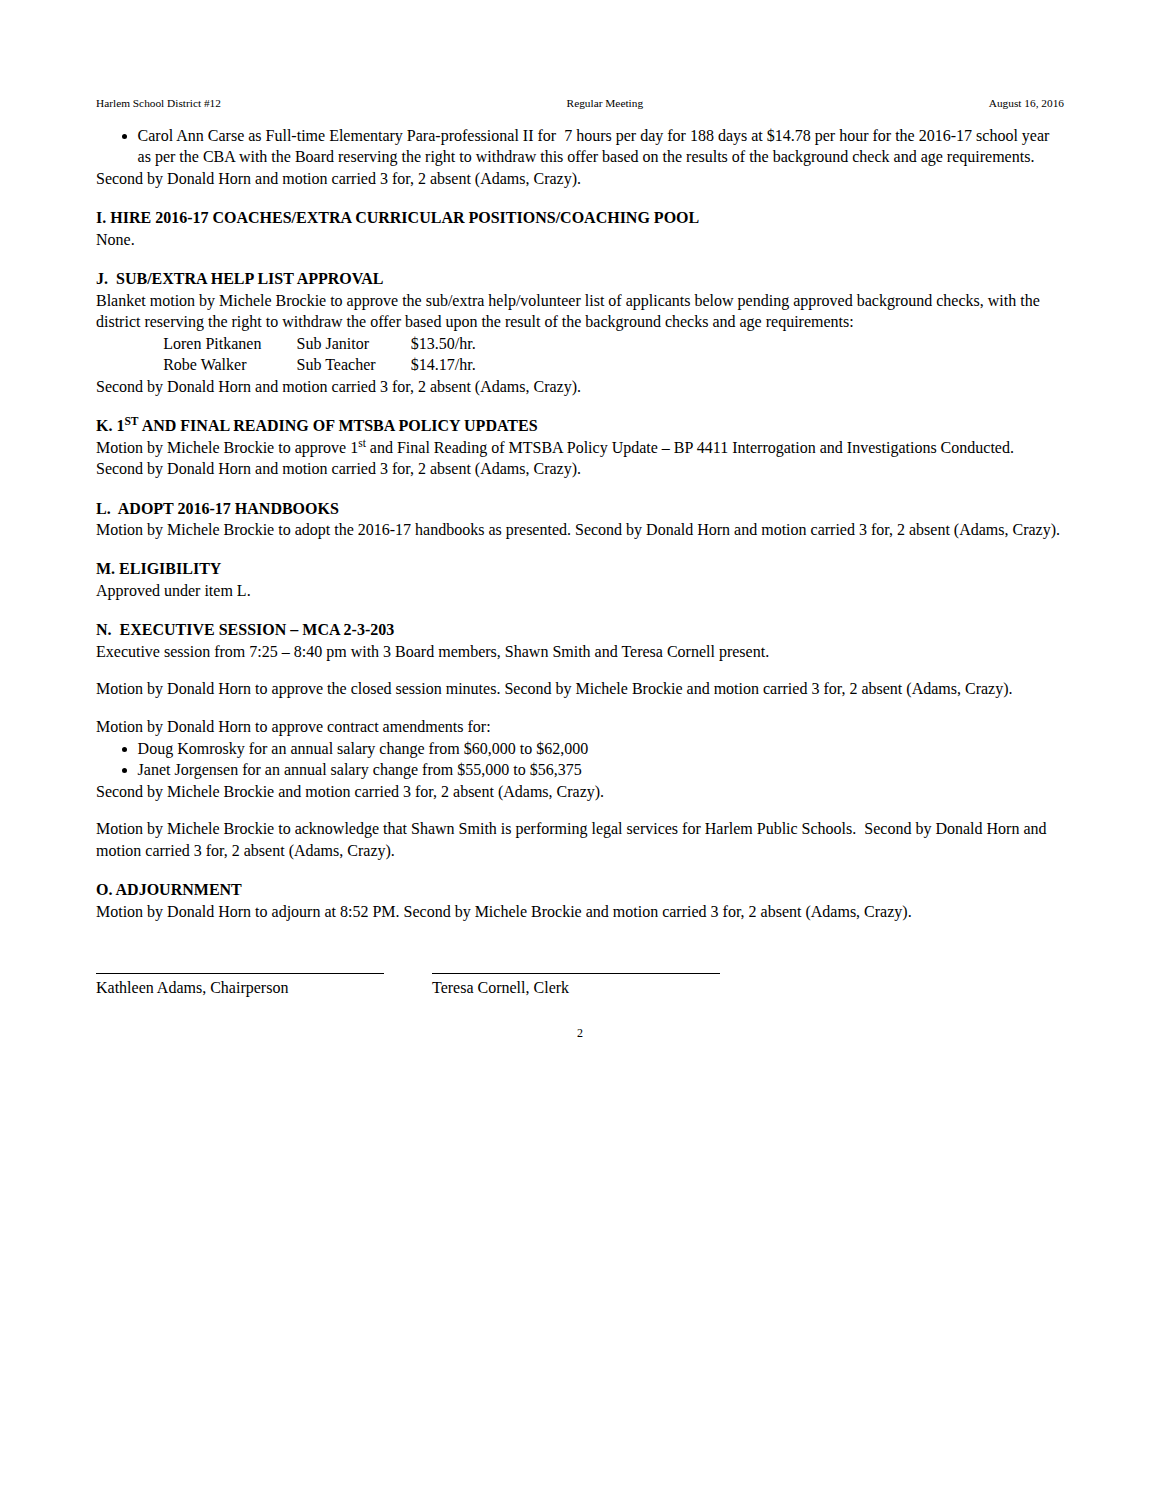Harlem School District #12 Regular Meeting August 16, 2016
Carol Ann Carse as Full-time Elementary Para-professional II for 7 hours per day for 188 days at $14.78 per hour for the 2016-17 school year as per the CBA with the Board reserving the right to withdraw this offer based on the results of the background check and age requirements.
Second by Donald Horn and motion carried 3 for, 2 absent (Adams, Crazy).
I. Hire 2016-17 Coaches/Extra Curricular Positions/Coaching Pool
None.
J. Sub/Extra Help List Approval
Blanket motion by Michele Brockie to approve the sub/extra help/volunteer list of applicants below pending approved background checks, with the district reserving the right to withdraw the offer based upon the result of the background checks and age requirements:
| Loren Pitkanen | Sub Janitor | $13.50/hr. |
| Robe Walker | Sub Teacher | $14.17/hr. |
Second by Donald Horn and motion carried 3 for, 2 absent (Adams, Crazy).
K. 1ST and Final Reading of MTSBA Policy Updates
Motion by Michele Brockie to approve 1st and Final Reading of MTSBA Policy Update – BP 4411 Interrogation and Investigations Conducted. Second by Donald Horn and motion carried 3 for, 2 absent (Adams, Crazy).
L. Adopt 2016-17 Handbooks
Motion by Michele Brockie to adopt the 2016-17 handbooks as presented. Second by Donald Horn and motion carried 3 for, 2 absent (Adams, Crazy).
M. Eligibility
Approved under item L.
N. Executive Session – MCA 2-3-203
Executive session from 7:25 – 8:40 pm with 3 Board members, Shawn Smith and Teresa Cornell present.
Motion by Donald Horn to approve the closed session minutes. Second by Michele Brockie and motion carried 3 for, 2 absent (Adams, Crazy).
Motion by Donald Horn to approve contract amendments for:
Doug Komrosky for an annual salary change from $60,000 to $62,000
Janet Jorgensen for an annual salary change from $55,000 to $56,375
Second by Michele Brockie and motion carried 3 for, 2 absent (Adams, Crazy).
Motion by Michele Brockie to acknowledge that Shawn Smith is performing legal services for Harlem Public Schools. Second by Donald Horn and motion carried 3 for, 2 absent (Adams, Crazy).
O. Adjournment
Motion by Donald Horn to adjourn at 8:52 PM. Second by Michele Brockie and motion carried 3 for, 2 absent (Adams, Crazy).
Kathleen Adams, Chairperson
Teresa Cornell, Clerk
2